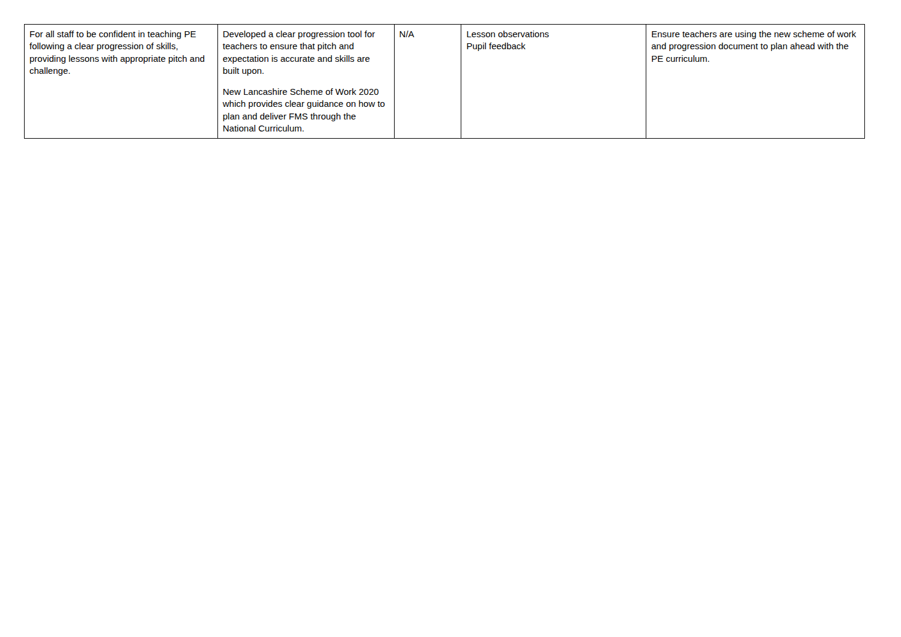| For all staff to be confident in teaching PE following a clear progression of skills, providing lessons with appropriate pitch and challenge. | Developed a clear progression tool for teachers to ensure that pitch and expectation is accurate and skills are built upon. New Lancashire Scheme of Work 2020 which provides clear guidance on how to plan and deliver FMS through the National Curriculum. | N/A | Lesson observations Pupil feedback | Ensure teachers are using the new scheme of work and progression document to plan ahead with the PE curriculum. |